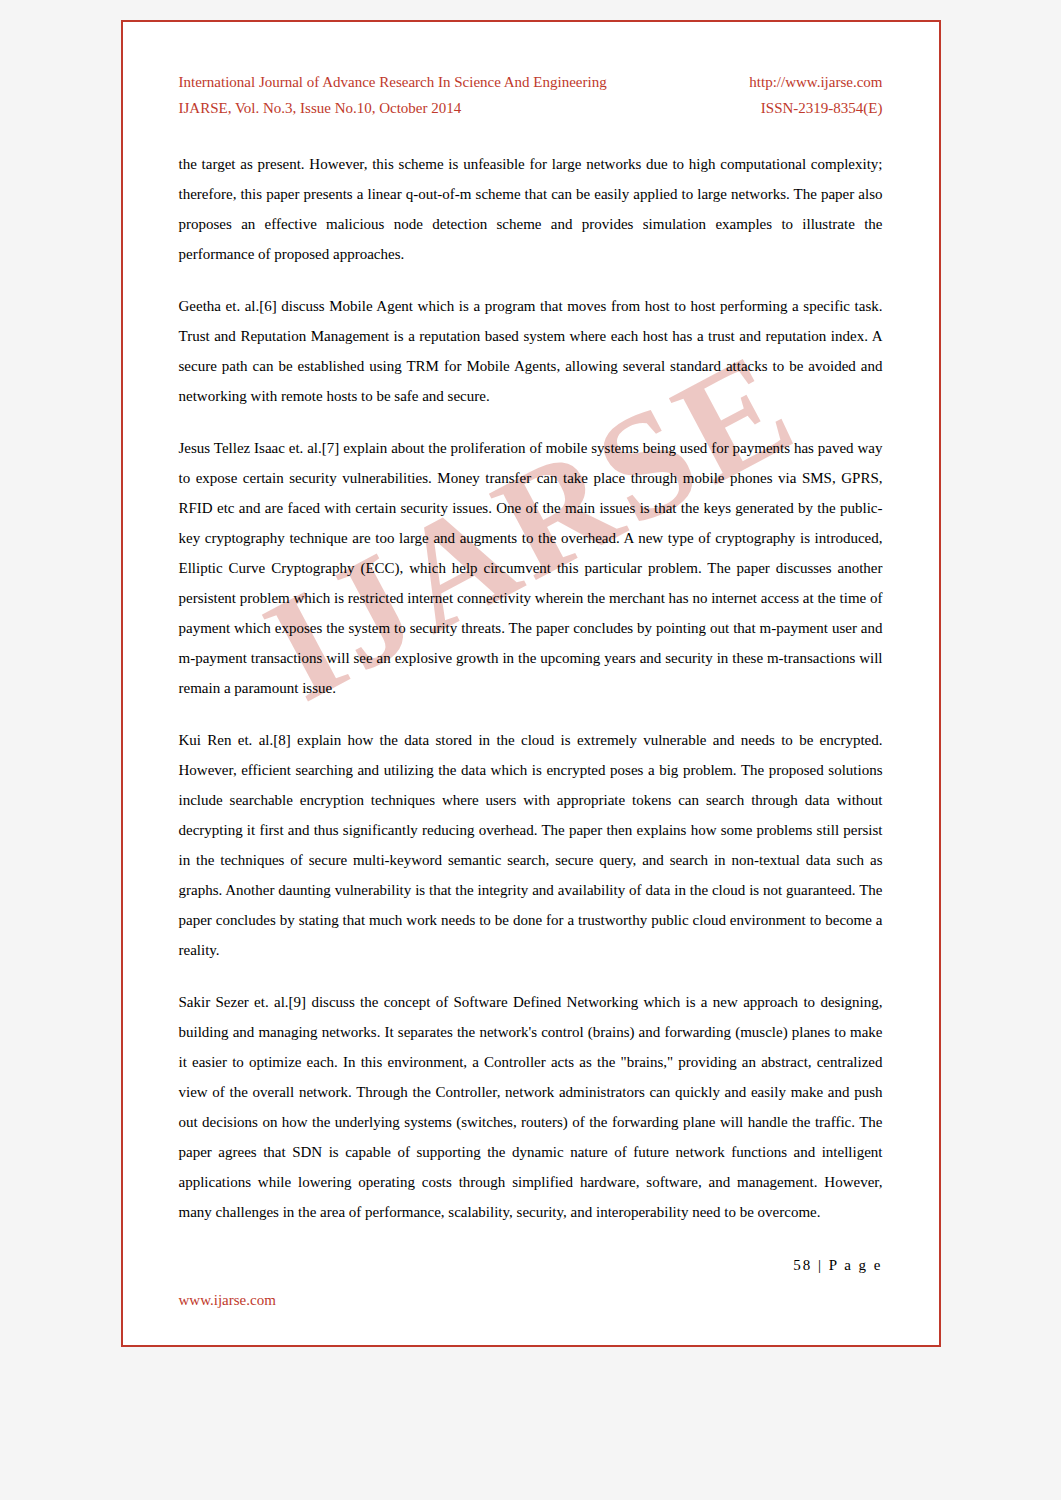IJARSE
International Journal of Advance Research In Science And Engineering http://www.ijarse.com
IJARSE, Vol. No.3, Issue No.10, October 2014 ISSN-2319-8354(E)
the target as present. However, this scheme is unfeasible for large networks due to high computational complexity; therefore, this paper presents a linear q-out-of-m scheme that can be easily applied to large networks. The paper also proposes an effective malicious node detection scheme and provides simulation examples to illustrate the performance of proposed approaches.
Geetha et. al.[6] discuss Mobile Agent which is a program that moves from host to host performing a specific task. Trust and Reputation Management is a reputation based system where each host has a trust and reputation index. A secure path can be established using TRM for Mobile Agents, allowing several standard attacks to be avoided and networking with remote hosts to be safe and secure.
Jesus Tellez Isaac et. al.[7] explain about the proliferation of mobile systems being used for payments has paved way to expose certain security vulnerabilities. Money transfer can take place through mobile phones via SMS, GPRS, RFID etc and are faced with certain security issues. One of the main issues is that the keys generated by the public-key cryptography technique are too large and augments to the overhead. A new type of cryptography is introduced, Elliptic Curve Cryptography (ECC), which help circumvent this particular problem. The paper discusses another persistent problem which is restricted internet connectivity wherein the merchant has no internet access at the time of payment which exposes the system to security threats. The paper concludes by pointing out that m-payment user and m-payment transactions will see an explosive growth in the upcoming years and security in these m-transactions will remain a paramount issue.
Kui Ren et. al.[8] explain how the data stored in the cloud is extremely vulnerable and needs to be encrypted. However, efficient searching and utilizing the data which is encrypted poses a big problem. The proposed solutions include searchable encryption techniques where users with appropriate tokens can search through data without decrypting it first and thus significantly reducing overhead. The paper then explains how some problems still persist in the techniques of secure multi-keyword semantic search, secure query, and search in non-textual data such as graphs. Another daunting vulnerability is that the integrity and availability of data in the cloud is not guaranteed. The paper concludes by stating that much work needs to be done for a trustworthy public cloud environment to become a reality.
Sakir Sezer et. al.[9] discuss the concept of Software Defined Networking which is a new approach to designing, building and managing networks. It separates the network's control (brains) and forwarding (muscle) planes to make it easier to optimize each. In this environment, a Controller acts as the "brains," providing an abstract, centralized view of the overall network. Through the Controller, network administrators can quickly and easily make and push out decisions on how the underlying systems (switches, routers) of the forwarding plane will handle the traffic. The paper agrees that SDN is capable of supporting the dynamic nature of future network functions and intelligent applications while lowering operating costs through simplified hardware, software, and management. However, many challenges in the area of performance, scalability, security, and interoperability need to be overcome.
58 | P a g e
www.ijarse.com